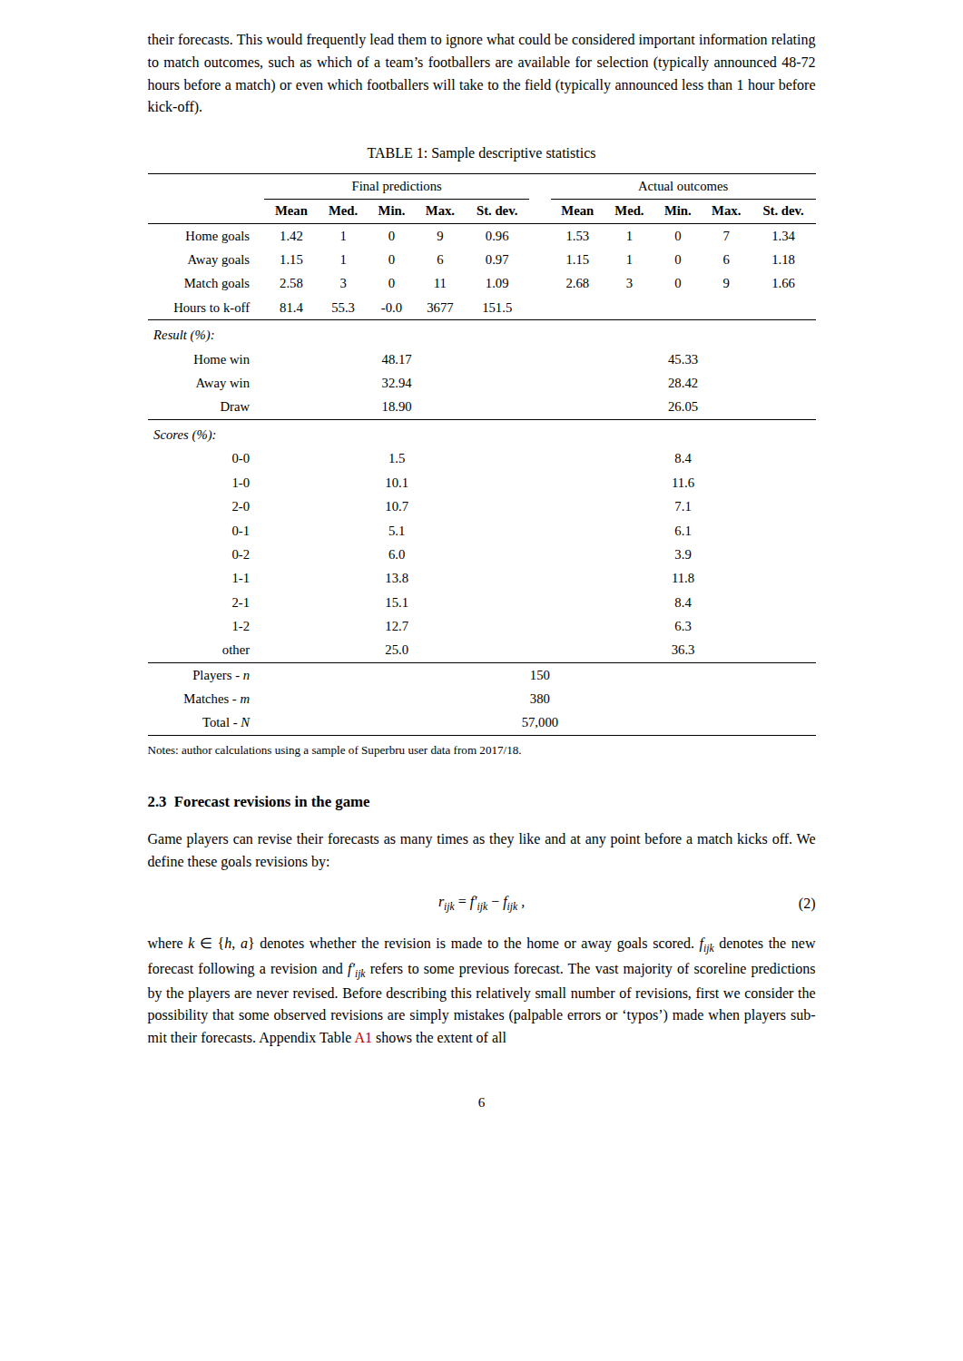their forecasts. This would frequently lead them to ignore what could be considered important information relating to match outcomes, such as which of a team’s footballers are available for selection (typically announced 48-72 hours before a match) or even which footballers will take to the field (typically announced less than 1 hour before kick-off).
TABLE 1: Sample descriptive statistics
| | Final predictions | | Actual outcomes |
| | Mean | Med. | Min. | Max. | St. dev. | | Mean | Med. | Min. | Max. | St. dev. |
| Home goals | 1.42 | 1 | 0 | 9 | 0.96 | | 1.53 | 1 | 0 | 7 | 1.34 |
| Away goals | 1.15 | 1 | 0 | 6 | 0.97 | | 1.15 | 1 | 0 | 6 | 1.18 |
| Match goals | 2.58 | 3 | 0 | 11 | 1.09 | | 2.68 | 3 | 0 | 9 | 1.66 |
| Hours to k-off | 81.4 | 55.3 | -0.0 | 3677 | 151.5 | | | | | | |
| Result (%): |
| Home win | 48.17 | | 45.33 |
| Away win | 32.94 | | 28.42 |
| Draw | 18.90 | | 26.05 |
| Scores (%): |
| 0-0 | 1.5 | | 8.4 |
| 1-0 | 10.1 | | 11.6 |
| 2-0 | 10.7 | | 7.1 |
| 0-1 | 5.1 | | 6.1 |
| 0-2 | 6.0 | | 3.9 |
| 1-1 | 13.8 | | 11.8 |
| 2-1 | 15.1 | | 8.4 |
| 1-2 | 12.7 | | 6.3 |
| other | 25.0 | | 36.3 |
| Players - n | 150 |
| Matches - m | 380 |
| Total - N | 57,000 |
Notes: author calculations using a sample of Superbru user data from 2017/18.
2.3 Forecast revisions in the game
Game players can revise their forecasts as many times as they like and at any point before a match kicks off. We define these goals revisions by:
rijk = f′ijk − fijk , (2)
where k ∈ {h, a} denotes whether the revision is made to the home or away goals scored. fijk denotes the new forecast following a revision and f′ijk refers to some previous forecast. The vast majority of scoreline predictions by the players are never revised. Before describing this relatively small number of revisions, first we consider the possibility that some observed revisions are simply mistakes (palpable errors or ‘typos’) made when players submit their forecasts. Appendix Table A1 shows the extent of all
6